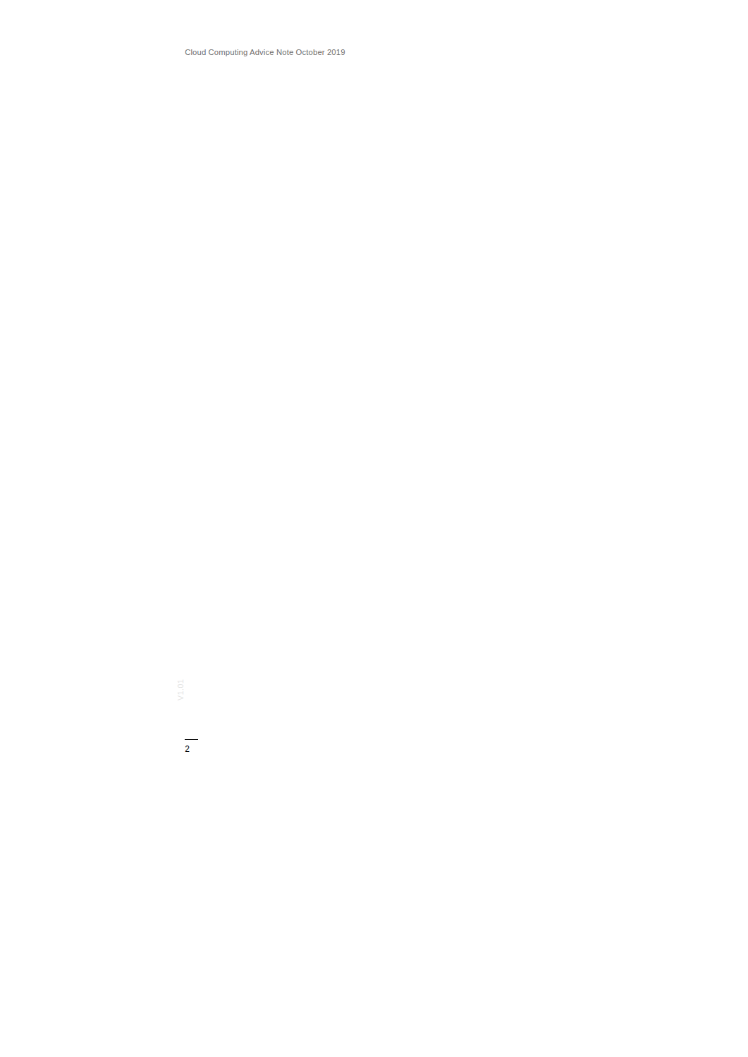Cloud Computing Advice Note October 2019
V1.01
2